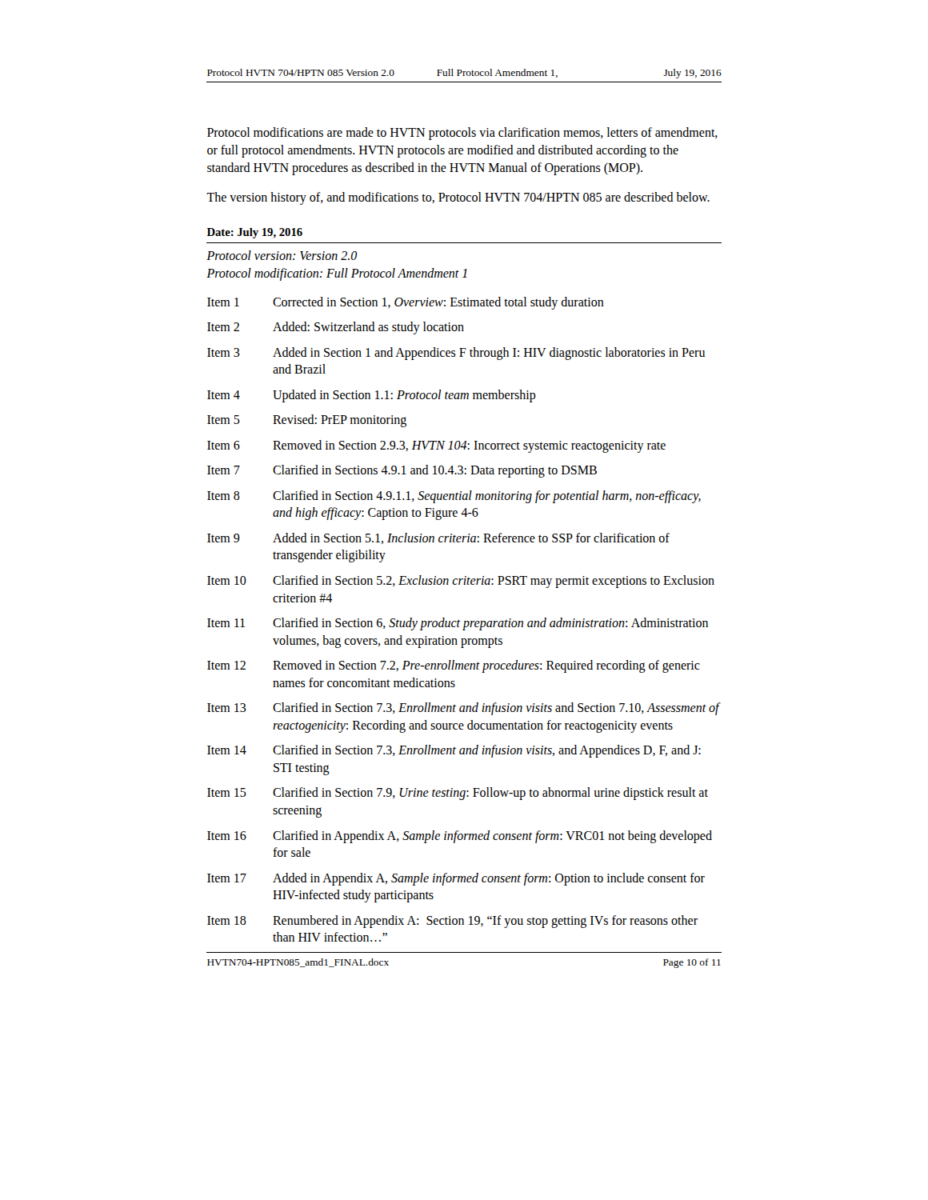Protocol HVTN 704/HPTN 085 Version 2.0 Full Protocol Amendment 1, July 19, 2016
Protocol modifications are made to HVTN protocols via clarification memos, letters of amendment, or full protocol amendments. HVTN protocols are modified and distributed according to the standard HVTN procedures as described in the HVTN Manual of Operations (MOP).
The version history of, and modifications to, Protocol HVTN 704/HPTN 085 are described below.
Date: July 19, 2016
Protocol version: Version 2.0
Protocol modification: Full Protocol Amendment 1
| Item 1 | Corrected in Section 1, Overview : Estimated total study duration |
| Item 2 | Added: Switzerland as study location |
| Item 3 | Added in Section 1 and Appendices F through I: HIV diagnostic laboratories in Peru and Brazil |
| Item 4 | Updated in Section 1.1: Protocol team membership |
| Item 5 | Revised: PrEP monitoring |
| Item 6 | Removed in Section 2.9.3, HVTN 104 : Incorrect systemic reactogenicity rate |
| Item 7 | Clarified in Sections 4.9.1 and 10.4.3: Data reporting to DSMB |
| Item 8 | Clarified in Section 4.9.1.1, Sequential monitoring for potential harm, non-efficacy, and high efficacy : Caption to Figure 4-6 |
| Item 9 | Added in Section 5.1, Inclusion criteria : Reference to SSP for clarification of transgender eligibility |
| Item 10 | Clarified in Section 5.2, Exclusion criteria : PSRT may permit exceptions to Exclusion criterion #4 |
| Item 11 | Clarified in Section 6, Study product preparation and administration : Administration volumes, bag covers, and expiration prompts |
| Item 12 | Removed in Section 7.2, Pre-enrollment procedures : Required recording of generic names for concomitant medications |
| Item 13 | Clarified in Section 7.3, Enrollment and infusion visits and Section 7.10, Assessment of reactogenicity : Recording and source documentation for reactogenicity events |
| Item 14 | Clarified in Section 7.3, Enrollment and infusion visits , and Appendices D, F, and J: STI testing |
| Item 15 | Clarified in Section 7.9, Urine testing : Follow-up to abnormal urine dipstick result at screening |
| Item 16 | Clarified in Appendix A, Sample informed consent form : VRC01 not being developed for sale |
| Item 17 | Added in Appendix A, Sample informed consent form : Option to include consent for HIV-infected study participants |
| Item 18 | Renumbered in Appendix A: Section 19, “If you stop getting IVs for reasons other than HIV infection…” |
HVTN704-HPTN085_amd1_FINAL.docx Page 10 of 11